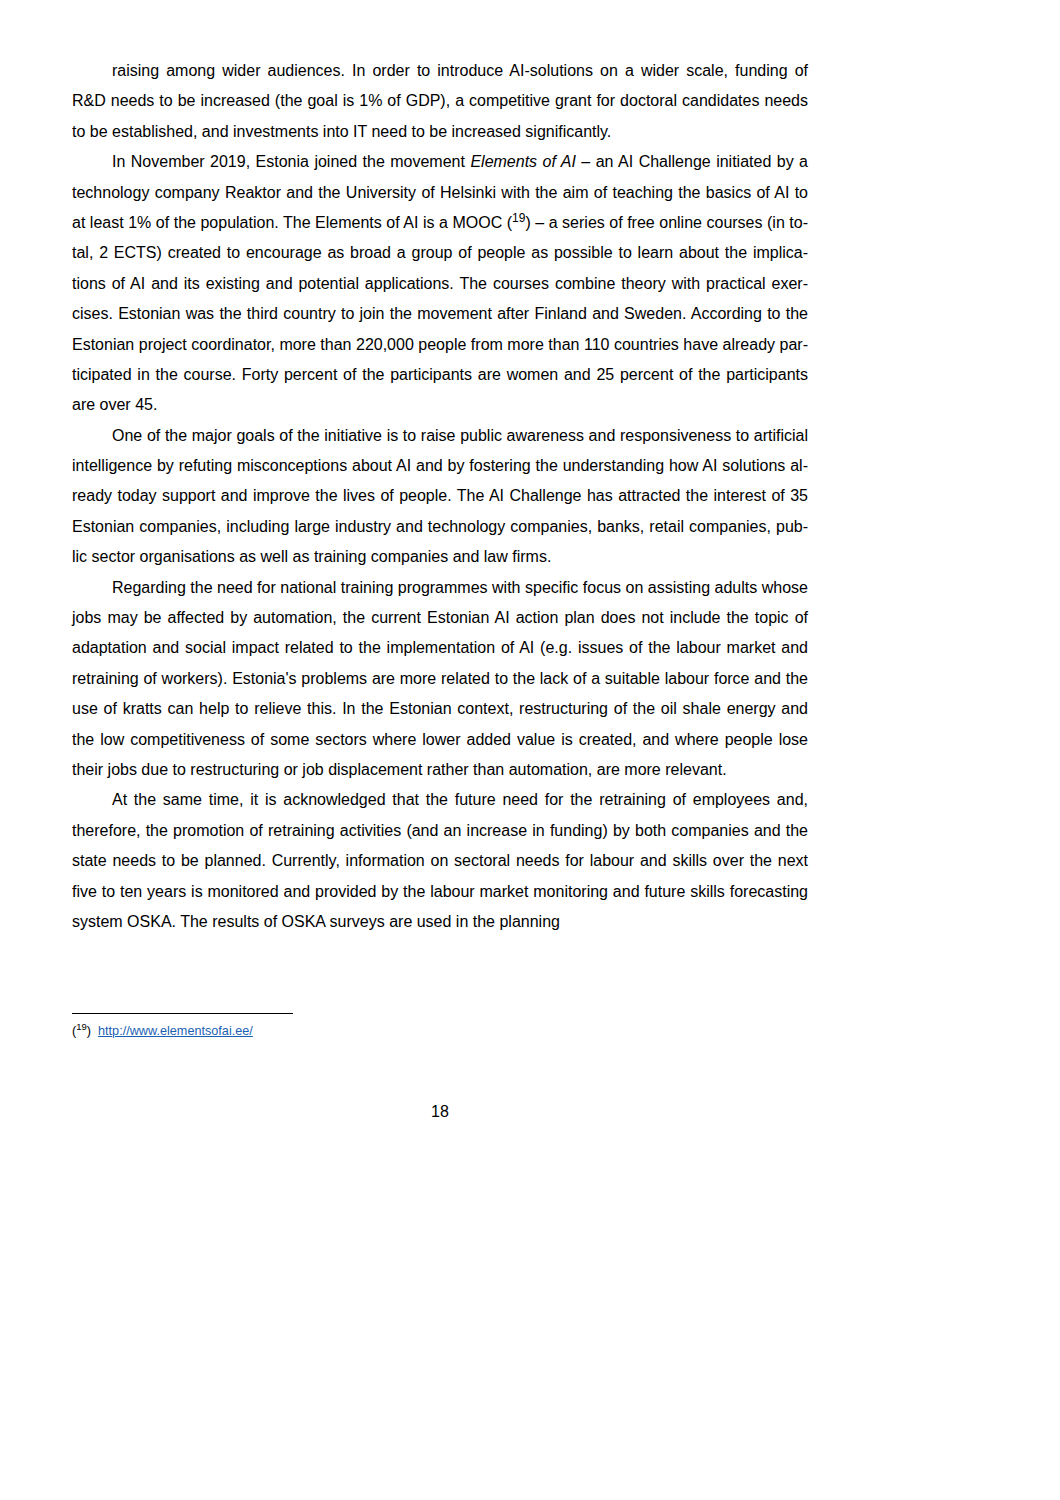raising among wider audiences. In order to introduce AI-solutions on a wider scale, funding of R&D needs to be increased (the goal is 1% of GDP), a competitive grant for doctoral candidates needs to be established, and investments into IT need to be increased significantly.
In November 2019, Estonia joined the movement Elements of AI – an AI Challenge initiated by a technology company Reaktor and the University of Helsinki with the aim of teaching the basics of AI to at least 1% of the population. The Elements of AI is a MOOC (19) – a series of free online courses (in total, 2 ECTS) created to encourage as broad a group of people as possible to learn about the implications of AI and its existing and potential applications. The courses combine theory with practical exercises. Estonian was the third country to join the movement after Finland and Sweden. According to the Estonian project coordinator, more than 220,000 people from more than 110 countries have already participated in the course. Forty percent of the participants are women and 25 percent of the participants are over 45.
One of the major goals of the initiative is to raise public awareness and responsiveness to artificial intelligence by refuting misconceptions about AI and by fostering the understanding how AI solutions already today support and improve the lives of people. The AI Challenge has attracted the interest of 35 Estonian companies, including large industry and technology companies, banks, retail companies, public sector organisations as well as training companies and law firms.
Regarding the need for national training programmes with specific focus on assisting adults whose jobs may be affected by automation, the current Estonian AI action plan does not include the topic of adaptation and social impact related to the implementation of AI (e.g. issues of the labour market and retraining of workers). Estonia's problems are more related to the lack of a suitable labour force and the use of kratts can help to relieve this. In the Estonian context, restructuring of the oil shale energy and the low competitiveness of some sectors where lower added value is created, and where people lose their jobs due to restructuring or job displacement rather than automation, are more relevant.
At the same time, it is acknowledged that the future need for the retraining of employees and, therefore, the promotion of retraining activities (and an increase in funding) by both companies and the state needs to be planned. Currently, information on sectoral needs for labour and skills over the next five to ten years is monitored and provided by the labour market monitoring and future skills forecasting system OSKA. The results of OSKA surveys are used in the planning
(19) http://www.elementsofai.ee/
18